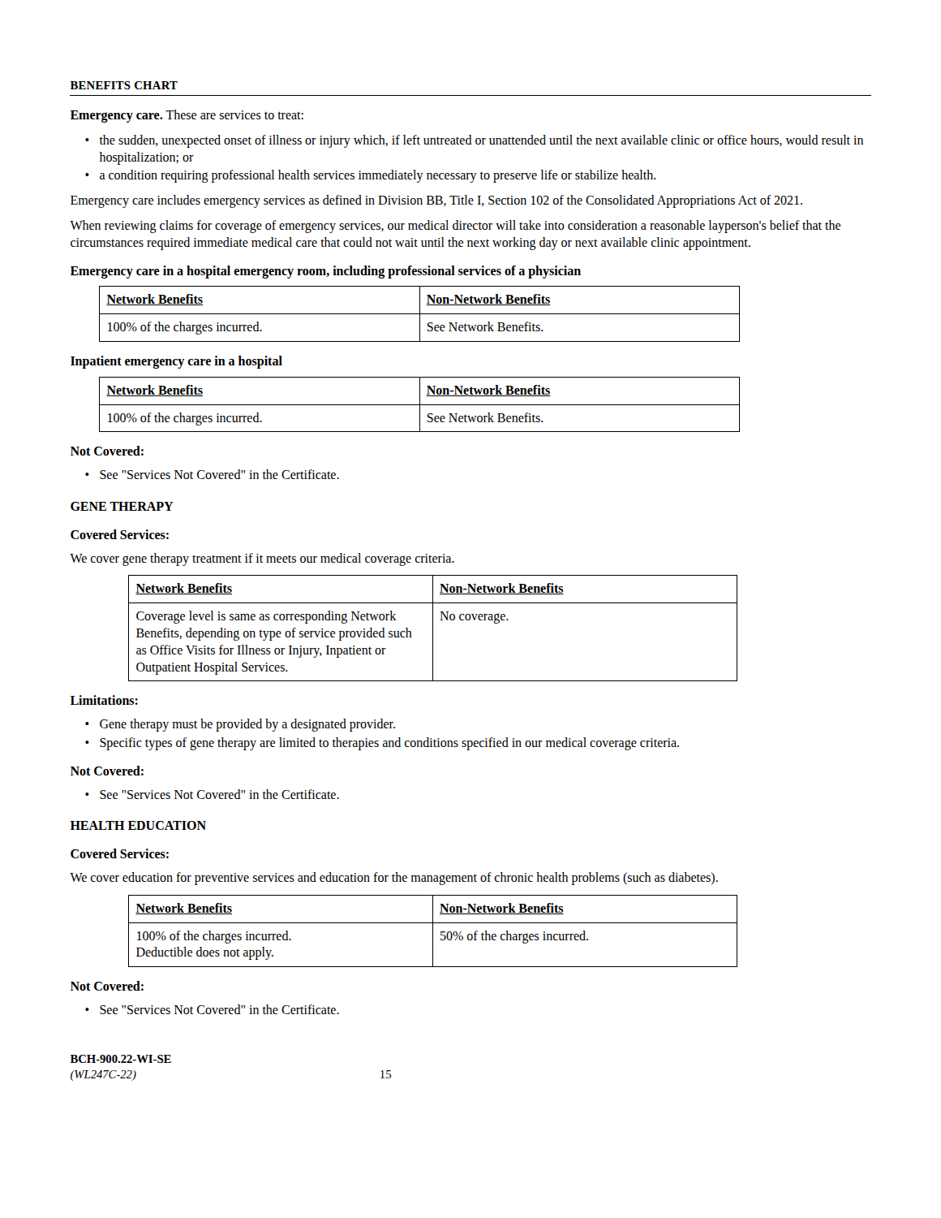BENEFITS CHART
Emergency care. These are services to treat:
the sudden, unexpected onset of illness or injury which, if left untreated or unattended until the next available clinic or office hours, would result in hospitalization; or
a condition requiring professional health services immediately necessary to preserve life or stabilize health.
Emergency care includes emergency services as defined in Division BB, Title I, Section 102 of the Consolidated Appropriations Act of 2021.
When reviewing claims for coverage of emergency services, our medical director will take into consideration a reasonable layperson's belief that the circumstances required immediate medical care that could not wait until the next working day or next available clinic appointment.
Emergency care in a hospital emergency room, including professional services of a physician
| Network Benefits | Non-Network Benefits |
| --- | --- |
| 100% of the charges incurred. | See Network Benefits. |
Inpatient emergency care in a hospital
| Network Benefits | Non-Network Benefits |
| --- | --- |
| 100% of the charges incurred. | See Network Benefits. |
Not Covered:
See "Services Not Covered" in the Certificate.
Gene Therapy
Covered Services:
We cover gene therapy treatment if it meets our medical coverage criteria.
| Network Benefits | Non-Network Benefits |
| --- | --- |
| Coverage level is same as corresponding Network Benefits, depending on type of service provided such as Office Visits for Illness or Injury, Inpatient or Outpatient Hospital Services. | No coverage. |
Limitations:
Gene therapy must be provided by a designated provider.
Specific types of gene therapy are limited to therapies and conditions specified in our medical coverage criteria.
Not Covered:
See "Services Not Covered" in the Certificate.
Health Education
Covered Services:
We cover education for preventive services and education for the management of chronic health problems (such as diabetes).
| Network Benefits | Non-Network Benefits |
| --- | --- |
| 100% of the charges incurred. Deductible does not apply. | 50% of the charges incurred. |
Not Covered:
See "Services Not Covered" in the Certificate.
BCH-900.22-WI-SE
(WL247C-22) 15